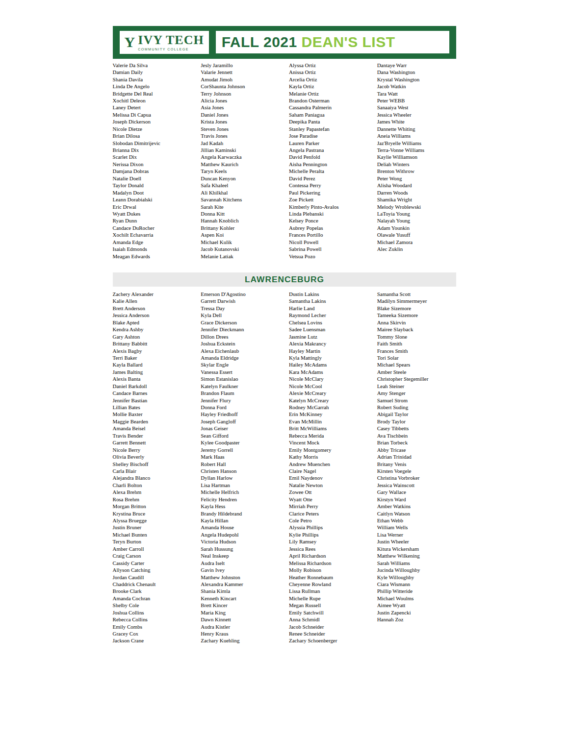Y IVY TECH Community College
FALL 2021 DEAN'S LIST
Valerie Da Silva
Damian Daily
Shania Davila
Linda De Angelo
Bridgette Del Real
Xochitl Deleon
Laney Detert
Melissa Di Capua
Joseph Dickerson
Nicole Dietze
Brian Dilosa
Slobodan Dimitrijevic
Brianna Dix
Scarlet Dix
Nerissa Dixon
Damjana Dobras
Natalie Doell
Taylor Donald
Madalyn Doot
Leann Dorabialski
Eric Drwal
Wyatt Dukes
Ryan Dunn
Candace DuRocher
Xochilt Echavarria
Amanda Edge
Isaiah Edmonds
Meagan Edwards
Jesly Jaramillo
Valarie Jennett
Amudat Jimoh
CorShaunta Johnson
Terry Johnson
Alicia Jones
Asia Jones
Daniel Jones
Krista Jones
Steven Jones
Travis Jones
Jad Kadah
Jillian Kaminski
Angela Karwaczka
Matthew Kaurich
Taryn Keels
Duncan Kenyon
Safa Khaleel
Ali Khilkhal
Savannah Kitchens
Sarah Kite
Donna Kitt
Hannah Knoblich
Brittany Kohler
Aspen Koi
Michael Kulik
Jacob Kutanovski
Melanie Latiak
Alyssa Ortiz
Anissa Ortiz
Arcelia Ortiz
Kayla Ortiz
Melanie Ortiz
Brandon Osterman
Cassandra Palmerin
Saham Paniagua
Deepika Panta
Stanley Papastefan
Jose Paradise
Lauren Parker
Angela Pastrana
David Penfold
Aisha Pennington
Michelle Peralta
David Perez
Contessa Perry
Paul Pickering
Zoe Pickett
Kimberly Pinto-Avalos
Linda Plebanski
Kelsey Ponce
Aubrey Popelas
Frances Portillo
Nicoll Powell
Sabrina Powell
Vetsua Pozo
Dantaye Warr
Dana Washington
Krystal Washington
Jacob Watkin
Tara Watt
Peter WEBB
Sanaaiya West
Jessica Wheeler
James White
Dannette Whiting
Aneia Williams
Jaz'Bryelle Williams
Terra-Vonne Williams
Kaylie Williamson
Deliah Winters
Brenton Withrow
Peter Wong
Alisha Woodard
Darren Woods
Shamika Wright
Melody Wroblewski
LaToyia Young
Nalayah Young
Adam Younkin
Olawale Yusuff
Michael Zamora
Alec Zuklin
LAWRENCEBURG
Zachery Alexander
Kalie Allen
Brett Anderson
Jessica Anderson
Blake Apted
Kendra Ashby
Gary Ashton
Brittany Babbitt
Alexis Bagby
Terri Baker
Kayla Ballard
James Balting
Alexis Banta
Daniel Barkdoll
Candace Barnes
Jennifer Bastian
Lillian Bates
Mollie Baxter
Maggie Bearden
Amanda Beisel
Travis Bender
Garrett Bennett
Nicole Berry
Olivia Beverly
Shelley Bischoff
Carla Blair
Alejandra Blanco
Charli Bolton
Alexa Brehm
Rosa Brehm
Morgan Britton
Krystina Bruce
Alyssa Bruegge
Justin Bruner
Michael Bunten
Teryn Burton
Amber Carroll
Craig Carson
Cassidy Carter
Allyson Catching
Jordan Caudill
Chaddrick Chenault
Brooke Clark
Amanda Cochran
Shelby Cole
Joshua Collins
Rebecca Collins
Emily Combs
Gracey Cox
Jackson Crane
Emerson D'Agostino
Garrett Darwish
Tressa Day
Kyla Dell
Grace Dickerson
Jennifer Dieckmann
Dillon Drees
Joshua Eckstein
Alexa Eichenlaub
Amanda Eldridge
Skylar Engle
Vanessa Essert
Simon Estanislao
Katelyn Faulkner
Brandon Flaum
Jennifer Flury
Donna Ford
Hayley Friedhoff
Joseph Gangloff
Jonas Geiser
Sean Gifford
Kylee Goodpaster
Jeremy Gorrell
Mark Haas
Robert Hall
Christen Hanson
Dyllan Harlow
Lisa Hartman
Michelle Helfrich
Felicity Hendren
Kayla Hess
Brandy Hildebrand
Kayla Hillan
Amanda House
Angela Hudepohl
Victoria Hudson
Sarah Hussung
Neal Inskeep
Audra Iselt
Gavin Ivey
Matthew Johnston
Alexandra Kammer
Shania Kimla
Kenneth Kincart
Brett Kincer
Maria King
Dawn Kinnett
Audra Kistler
Henry Kraus
Zachary Kuehling
Dustin Lakins
Samantha Lakins
Harlie Land
Raymond Lecher
Chelsea Lovins
Sadee Luensman
Jasmine Lutz
Alexia Makrancy
Hayley Martin
Kyla Mattingly
Hailey McAdams
Kara McAdams
Nicole McClary
Nicole McCool
Alexie McCreary
Katelyn McCreary
Rodney McGarrah
Erin McKinney
Evan McMillin
Britt McWilliams
Rebecca Merida
Vincent Mock
Emily Montgomery
Kathy Morris
Andrew Muenchen
Claire Nagel
Emil Naydenov
Natalie Newton
Zowee Ott
Wyatt Otte
Mirriah Perry
Clarice Peters
Cole Petro
Alyssia Phillips
Kylie Phillips
Lily Ramsey
Jessica Rees
April Richardson
Melissa Richardson
Molly Robison
Heather Ronnebaum
Cheyenne Rowland
Lissa Rullman
Michelle Rupe
Megan Russell
Emily Satchwill
Anna Schmidl
Jacob Schneider
Renee Schneider
Zachary Schoenberger
Samantha Scott
Madilyn Simmermeyer
Blake Sizemore
Tameeka Sizemore
Anna Skirvin
Mairee Slayback
Tommy Slone
Faith Smith
Frances Smith
Tori Solar
Michael Spears
Amber Steele
Christopher Stegemiller
Leah Steiner
Amy Stenger
Samuel Strom
Robert Suding
Abigail Taylor
Brody Taylor
Casey Tibbetts
Ava Tischbein
Brian Torbeck
Abby Tricase
Adrian Trinidad
Britany Venis
Kirsten Voegele
Christina Vorbroker
Jessica Wainscott
Gary Wallace
Kirstyn Ward
Amber Watkins
Caitlyn Watson
Ethan Webb
William Wells
Lisa Werner
Justin Wheeler
Kitura Wickersham
Matthew Wilkening
Sarah Williams
Jucinda Willoughby
Kyle Willoughby
Ciara Wismann
Phillip Witteride
Michael Woulms
Aimee Wyatt
Justin Zapencki
Hannah Zoz